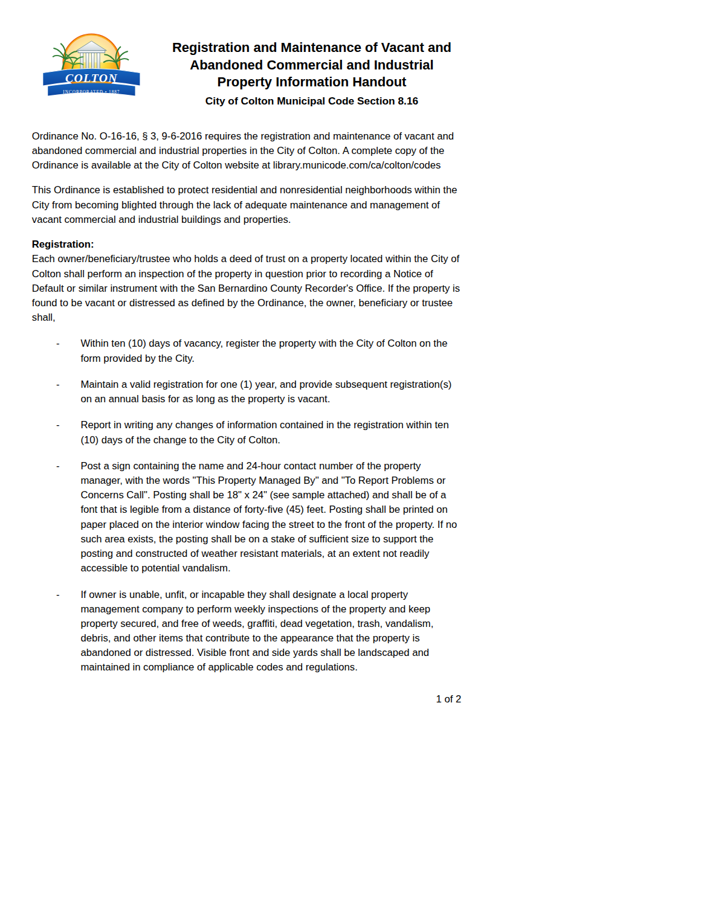COLTON INCORPORATED • 1887
Registration and Maintenance of Vacant and Abandoned Commercial and Industrial Property Information Handout
City of Colton Municipal Code Section 8.16
Ordinance No. O-16-16, § 3, 9-6-2016 requires the registration and maintenance of vacant and abandoned commercial and industrial properties in the City of Colton. A complete copy of the Ordinance is available at the City of Colton website at library.municode.com/ca/colton/codes
This Ordinance is established to protect residential and nonresidential neighborhoods within the City from becoming blighted through the lack of adequate maintenance and management of vacant commercial and industrial buildings and properties.
Registration:
Each owner/beneficiary/trustee who holds a deed of trust on a property located within the City of Colton shall perform an inspection of the property in question prior to recording a Notice of Default or similar instrument with the San Bernardino County Recorder's Office. If the property is found to be vacant or distressed as defined by the Ordinance, the owner, beneficiary or trustee shall,
Within ten (10) days of vacancy, register the property with the City of Colton on the form provided by the City.
Maintain a valid registration for one (1) year, and provide subsequent registration(s) on an annual basis for as long as the property is vacant.
Report in writing any changes of information contained in the registration within ten (10) days of the change to the City of Colton.
Post a sign containing the name and 24-hour contact number of the property manager, with the words "This Property Managed By" and "To Report Problems or Concerns Call". Posting shall be 18" x 24" (see sample attached) and shall be of a font that is legible from a distance of forty-five (45) feet. Posting shall be printed on paper placed on the interior window facing the street to the front of the property. If no such area exists, the posting shall be on a stake of sufficient size to support the posting and constructed of weather resistant materials, at an extent not readily accessible to potential vandalism.
If owner is unable, unfit, or incapable they shall designate a local property management company to perform weekly inspections of the property and keep property secured, and free of weeds, graffiti, dead vegetation, trash, vandalism, debris, and other items that contribute to the appearance that the property is abandoned or distressed. Visible front and side yards shall be landscaped and maintained in compliance of applicable codes and regulations.
1 of 2